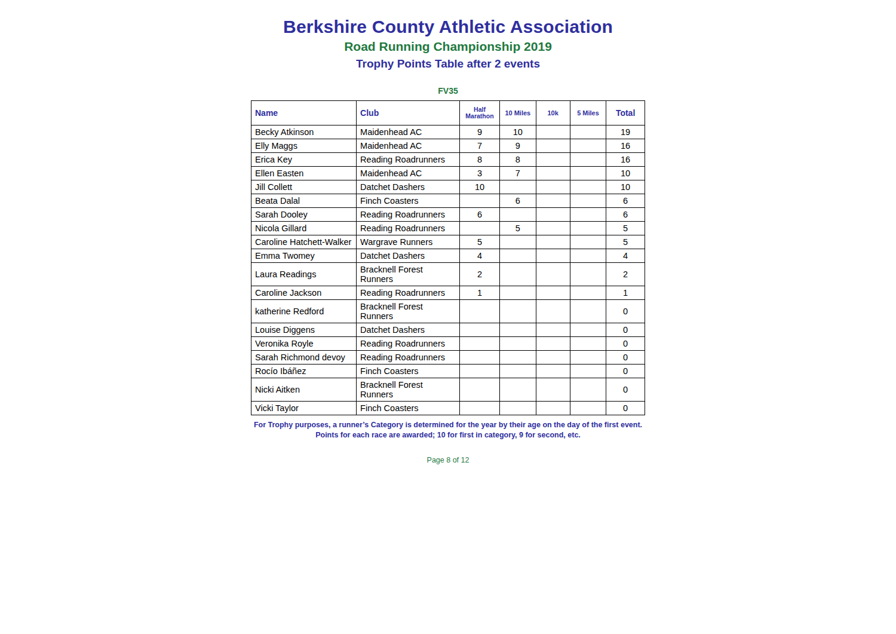Berkshire County Athletic Association
Road Running Championship 2019
Trophy Points Table after 2 events
FV35
| Name | Club | Half Marathon | 10 Miles | 10k | 5 Miles | Total |
| --- | --- | --- | --- | --- | --- | --- |
| Becky Atkinson | Maidenhead AC | 9 | 10 | | | 19 |
| Elly Maggs | Maidenhead AC | 7 | 9 | | | 16 |
| Erica Key | Reading Roadrunners | 8 | 8 | | | 16 |
| Ellen Easten | Maidenhead AC | 3 | 7 | | | 10 |
| Jill Collett | Datchet Dashers | 10 | | | | 10 |
| Beata Dalal | Finch Coasters | | 6 | | | 6 |
| Sarah Dooley | Reading Roadrunners | 6 | | | | 6 |
| Nicola Gillard | Reading Roadrunners | | 5 | | | 5 |
| Caroline Hatchett-Walker | Wargrave Runners | 5 | | | | 5 |
| Emma Twomey | Datchet Dashers | 4 | | | | 4 |
| Laura Readings | Bracknell Forest Runners | 2 | | | | 2 |
| Caroline Jackson | Reading Roadrunners | 1 | | | | 1 |
| katherine Redford | Bracknell Forest Runners | | | | | 0 |
| Louise Diggens | Datchet Dashers | | | | | 0 |
| Veronika Royle | Reading Roadrunners | | | | | 0 |
| Sarah Richmond devoy | Reading Roadrunners | | | | | 0 |
| Rocío Ibáñez | Finch Coasters | | | | | 0 |
| Nicki Aitken | Bracknell Forest Runners | | | | | 0 |
| Vicki Taylor | Finch Coasters | | | | | 0 |
For Trophy purposes, a runner’s Category is determined for the year by their age on the day of the first event.
Points for each race are awarded; 10 for first in category, 9 for second, etc.
Page 8 of 12